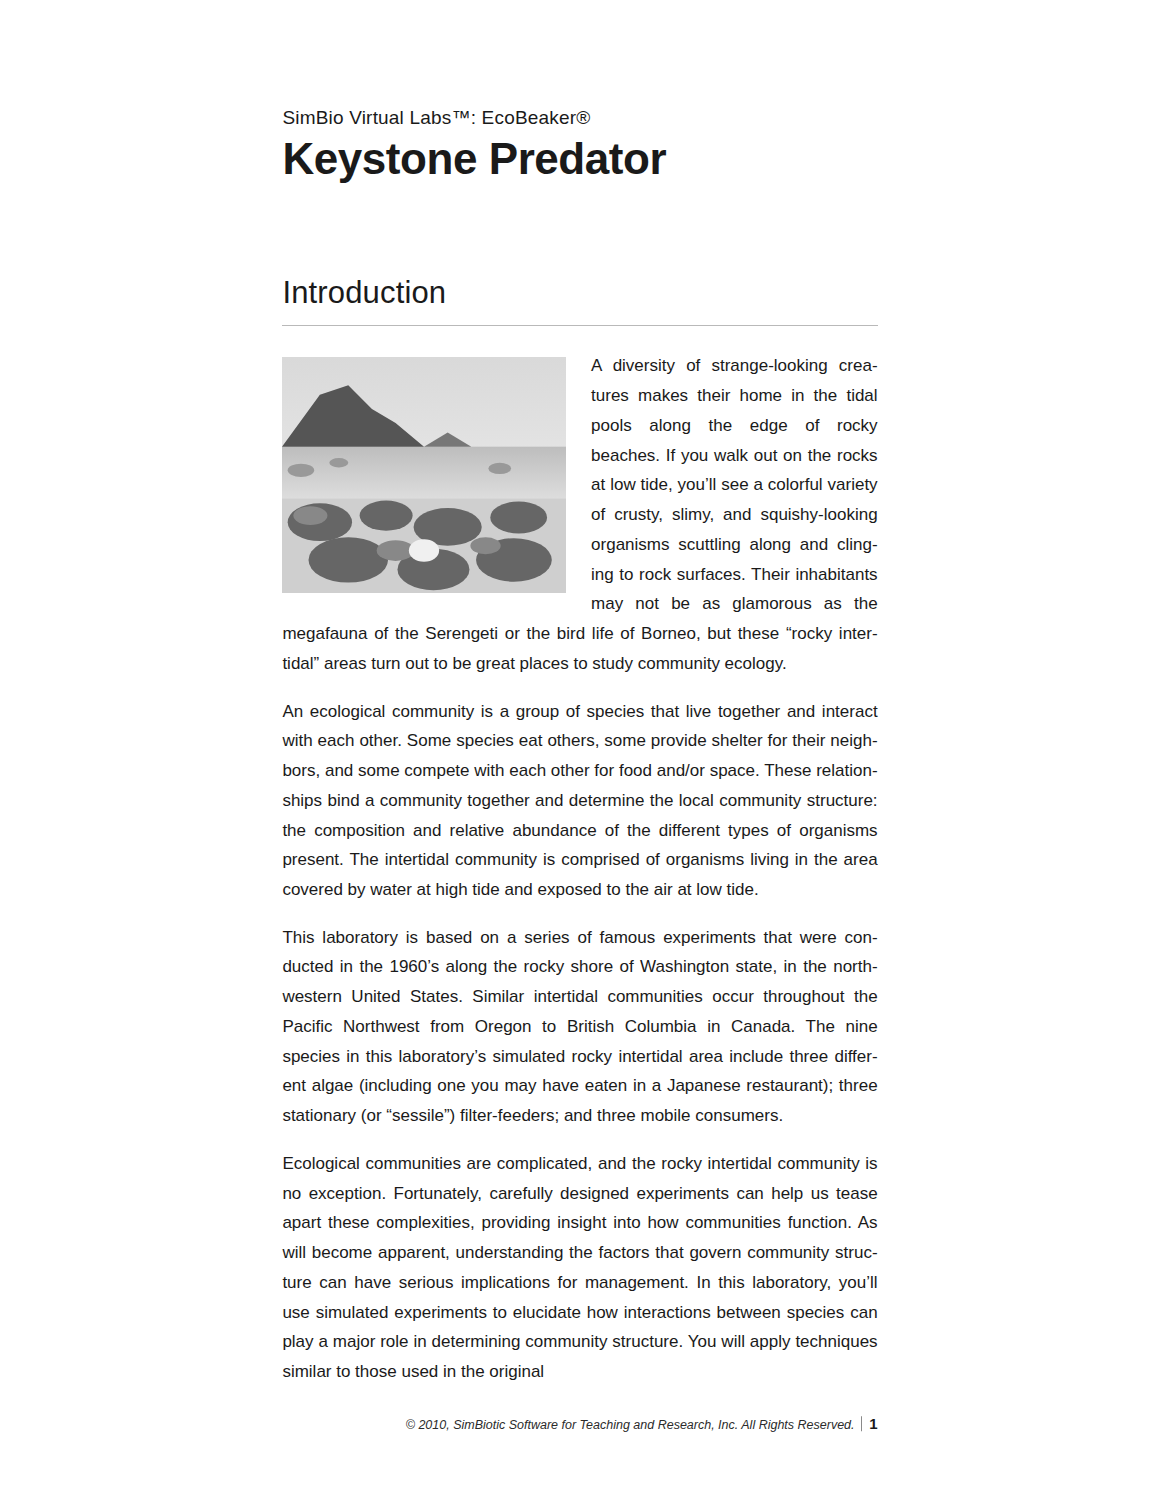SimBio Virtual Labs™: EcoBeaker®
Keystone Predator
Introduction
A diversity of strange-looking creatures makes their home in the tidal pools along the edge of rocky beaches. If you walk out on the rocks at low tide, you’ll see a colorful variety of crusty, slimy, and squishy-looking organisms scuttling along and clinging to rock surfaces. Their inhabitants may not be as glamorous as the megafauna of the Serengeti or the bird life of Borneo, but these “rocky intertidal” areas turn out to be great places to study community ecology.
An ecological community is a group of species that live together and interact with each other. Some species eat others, some provide shelter for their neighbors, and some compete with each other for food and/or space. These relationships bind a community together and determine the local community structure: the composition and relative abundance of the different types of organisms present. The intertidal community is comprised of organisms living in the area covered by water at high tide and exposed to the air at low tide.
This laboratory is based on a series of famous experiments that were conducted in the 1960’s along the rocky shore of Washington state, in the northwestern United States. Similar intertidal communities occur throughout the Pacific Northwest from Oregon to British Columbia in Canada. The nine species in this laboratory’s simulated rocky intertidal area include three different algae (including one you may have eaten in a Japanese restaurant); three stationary (or “sessile”) filter-feeders; and three mobile consumers.
Ecological communities are complicated, and the rocky intertidal community is no exception. Fortunately, carefully designed experiments can help us tease apart these complexities, providing insight into how communities function. As will become apparent, understanding the factors that govern community structure can have serious implications for management. In this laboratory, you’ll use simulated experiments to elucidate how interactions between species can play a major role in determining community structure. You will apply techniques similar to those used in the original
© 2010, SimBiotic Software for Teaching and Research, Inc. All Rights Reserved. 1